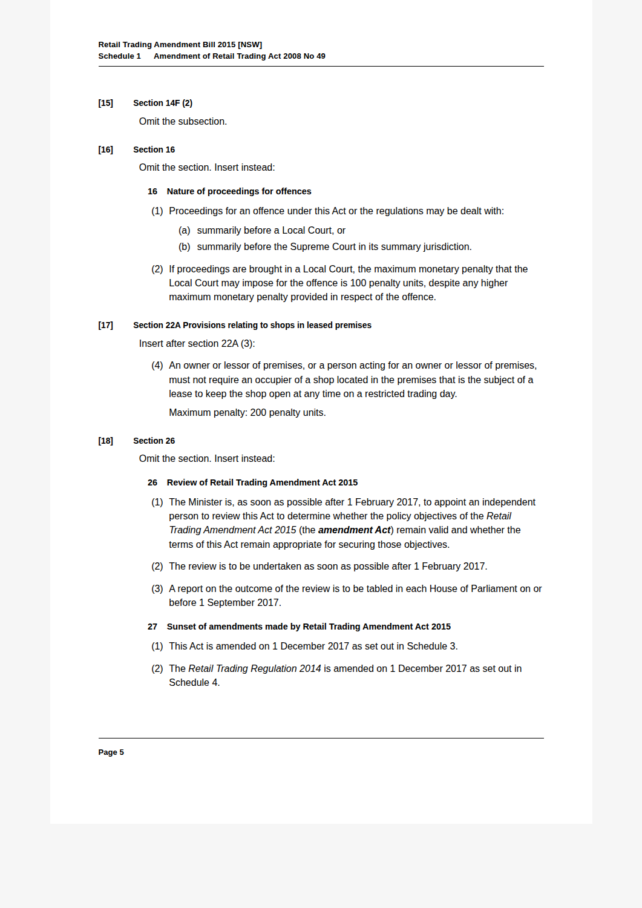Retail Trading Amendment Bill 2015 [NSW]
Schedule 1 Amendment of Retail Trading Act 2008 No 49
[15] Section 14F (2)
Omit the subsection.
[16] Section 16
Omit the section. Insert instead:
16 Nature of proceedings for offences
(1) Proceedings for an offence under this Act or the regulations may be dealt with:
(a) summarily before a Local Court, or
(b) summarily before the Supreme Court in its summary jurisdiction.
(2) If proceedings are brought in a Local Court, the maximum monetary penalty that the Local Court may impose for the offence is 100 penalty units, despite any higher maximum monetary penalty provided in respect of the offence.
[17] Section 22A Provisions relating to shops in leased premises
Insert after section 22A (3):
(4) An owner or lessor of premises, or a person acting for an owner or lessor of premises, must not require an occupier of a shop located in the premises that is the subject of a lease to keep the shop open at any time on a restricted trading day.
Maximum penalty: 200 penalty units.
[18] Section 26
Omit the section. Insert instead:
26 Review of Retail Trading Amendment Act 2015
(1) The Minister is, as soon as possible after 1 February 2017, to appoint an independent person to review this Act to determine whether the policy objectives of the Retail Trading Amendment Act 2015 (the amendment Act) remain valid and whether the terms of this Act remain appropriate for securing those objectives.
(2) The review is to be undertaken as soon as possible after 1 February 2017.
(3) A report on the outcome of the review is to be tabled in each House of Parliament on or before 1 September 2017.
27 Sunset of amendments made by Retail Trading Amendment Act 2015
(1) This Act is amended on 1 December 2017 as set out in Schedule 3.
(2) The Retail Trading Regulation 2014 is amended on 1 December 2017 as set out in Schedule 4.
Page 5